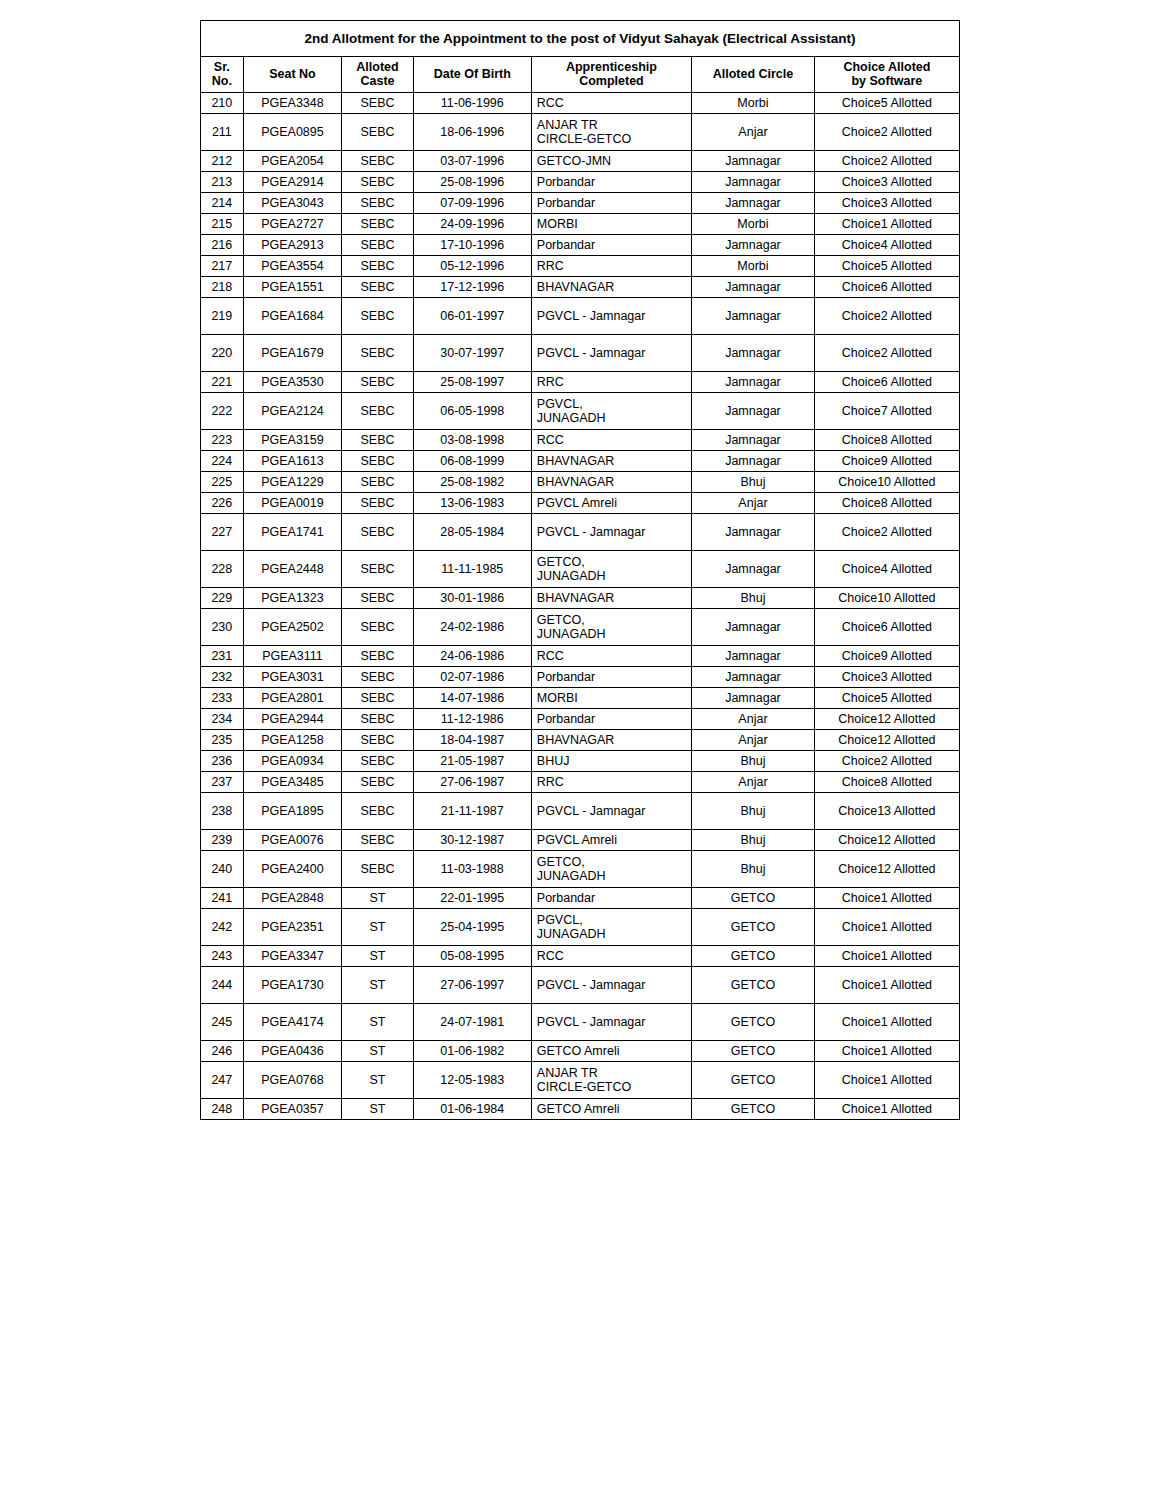2nd Allotment for the Appointment to the post of Vidyut Sahayak (Electrical Assistant)
| Sr. No. | Seat No | Alloted Caste | Date Of Birth | Apprenticeship Completed | Alloted Circle | Choice Alloted by Software |
| --- | --- | --- | --- | --- | --- | --- |
| 210 | PGEA3348 | SEBC | 11-06-1996 | RCC | Morbi | Choice5 Allotted |
| 211 | PGEA0895 | SEBC | 18-06-1996 | ANJAR TR CIRCLE-GETCO | Anjar | Choice2 Allotted |
| 212 | PGEA2054 | SEBC | 03-07-1996 | GETCO-JMN | Jamnagar | Choice2 Allotted |
| 213 | PGEA2914 | SEBC | 25-08-1996 | Porbandar | Jamnagar | Choice3 Allotted |
| 214 | PGEA3043 | SEBC | 07-09-1996 | Porbandar | Jamnagar | Choice3 Allotted |
| 215 | PGEA2727 | SEBC | 24-09-1996 | MORBI | Morbi | Choice1 Allotted |
| 216 | PGEA2913 | SEBC | 17-10-1996 | Porbandar | Jamnagar | Choice4 Allotted |
| 217 | PGEA3554 | SEBC | 05-12-1996 | RRC | Morbi | Choice5 Allotted |
| 218 | PGEA1551 | SEBC | 17-12-1996 | BHAVNAGAR | Jamnagar | Choice6 Allotted |
| 219 | PGEA1684 | SEBC | 06-01-1997 | PGVCL - Jamnagar | Jamnagar | Choice2 Allotted |
| 220 | PGEA1679 | SEBC | 30-07-1997 | PGVCL - Jamnagar | Jamnagar | Choice2 Allotted |
| 221 | PGEA3530 | SEBC | 25-08-1997 | RRC | Jamnagar | Choice6 Allotted |
| 222 | PGEA2124 | SEBC | 06-05-1998 | PGVCL, JUNAGADH | Jamnagar | Choice7 Allotted |
| 223 | PGEA3159 | SEBC | 03-08-1998 | RCC | Jamnagar | Choice8 Allotted |
| 224 | PGEA1613 | SEBC | 06-08-1999 | BHAVNAGAR | Jamnagar | Choice9 Allotted |
| 225 | PGEA1229 | SEBC | 25-08-1982 | BHAVNAGAR | Bhuj | Choice10 Allotted |
| 226 | PGEA0019 | SEBC | 13-06-1983 | PGVCL Amreli | Anjar | Choice8 Allotted |
| 227 | PGEA1741 | SEBC | 28-05-1984 | PGVCL - Jamnagar | Jamnagar | Choice2 Allotted |
| 228 | PGEA2448 | SEBC | 11-11-1985 | GETCO, JUNAGADH | Jamnagar | Choice4 Allotted |
| 229 | PGEA1323 | SEBC | 30-01-1986 | BHAVNAGAR | Bhuj | Choice10 Allotted |
| 230 | PGEA2502 | SEBC | 24-02-1986 | GETCO, JUNAGADH | Jamnagar | Choice6 Allotted |
| 231 | PGEA3111 | SEBC | 24-06-1986 | RCC | Jamnagar | Choice9 Allotted |
| 232 | PGEA3031 | SEBC | 02-07-1986 | Porbandar | Jamnagar | Choice3 Allotted |
| 233 | PGEA2801 | SEBC | 14-07-1986 | MORBI | Jamnagar | Choice5 Allotted |
| 234 | PGEA2944 | SEBC | 11-12-1986 | Porbandar | Anjar | Choice12 Allotted |
| 235 | PGEA1258 | SEBC | 18-04-1987 | BHAVNAGAR | Anjar | Choice12 Allotted |
| 236 | PGEA0934 | SEBC | 21-05-1987 | BHUJ | Bhuj | Choice2 Allotted |
| 237 | PGEA3485 | SEBC | 27-06-1987 | RRC | Anjar | Choice8 Allotted |
| 238 | PGEA1895 | SEBC | 21-11-1987 | PGVCL - Jamnagar | Bhuj | Choice13 Allotted |
| 239 | PGEA0076 | SEBC | 30-12-1987 | PGVCL Amreli | Bhuj | Choice12 Allotted |
| 240 | PGEA2400 | SEBC | 11-03-1988 | GETCO, JUNAGADH | Bhuj | Choice12 Allotted |
| 241 | PGEA2848 | ST | 22-01-1995 | Porbandar | GETCO | Choice1 Allotted |
| 242 | PGEA2351 | ST | 25-04-1995 | PGVCL, JUNAGADH | GETCO | Choice1 Allotted |
| 243 | PGEA3347 | ST | 05-08-1995 | RCC | GETCO | Choice1 Allotted |
| 244 | PGEA1730 | ST | 27-06-1997 | PGVCL - Jamnagar | GETCO | Choice1 Allotted |
| 245 | PGEA4174 | ST | 24-07-1981 | PGVCL - Jamnagar | GETCO | Choice1 Allotted |
| 246 | PGEA0436 | ST | 01-06-1982 | GETCO Amreli | GETCO | Choice1 Allotted |
| 247 | PGEA0768 | ST | 12-05-1983 | ANJAR TR CIRCLE-GETCO | GETCO | Choice1 Allotted |
| 248 | PGEA0357 | ST | 01-06-1984 | GETCO Amreli | GETCO | Choice1 Allotted |